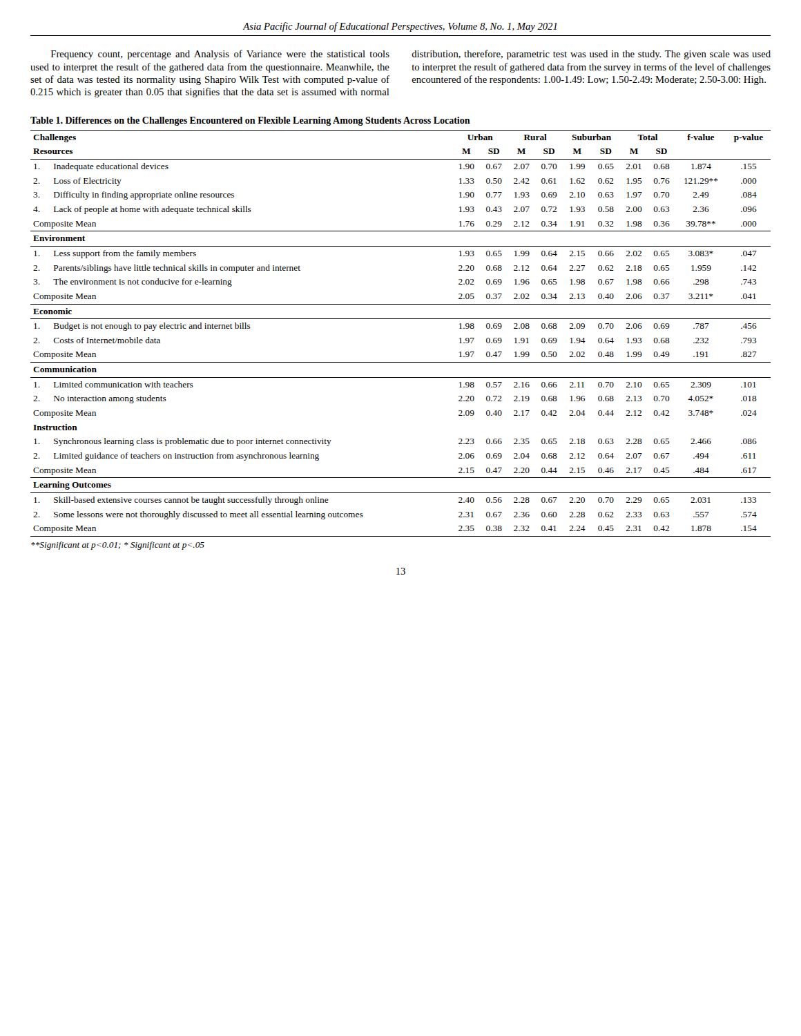Asia Pacific Journal of Educational Perspectives, Volume 8, No. 1, May 2021
Frequency count, percentage and Analysis of Variance were the statistical tools used to interpret the result of the gathered data from the questionnaire. Meanwhile, the set of data was tested its normality using Shapiro Wilk Test with computed p-value of 0.215 which is greater than 0.05 that signifies that the data set is assumed with normal distribution, therefore, parametric test was used in the study. The given scale was used to interpret the result of gathered data from the survey in terms of the level of challenges encountered of the respondents: 1.00-1.49: Low; 1.50-2.49: Moderate; 2.50-3.00: High.
Table 1. Differences on the Challenges Encountered on Flexible Learning Among Students Across Location
| Challenges | Urban | Rural | Suburban | Total | f-value | p-value |
| --- | --- | --- | --- | --- | --- | --- |
| Resources | M | SD | M | SD | M | SD | M | SD |
| 1. | Inadequate educational devices | 1.90 | 0.67 | 2.07 | 0.70 | 1.99 | 0.65 | 2.01 | 0.68 | 1.874 | .155 |
| 2. | Loss of Electricity | 1.33 | 0.50 | 2.42 | 0.61 | 1.62 | 0.62 | 1.95 | 0.76 | 121.29** | .000 |
| 3. | Difficulty in finding appropriate online resources | 1.90 | 0.77 | 1.93 | 0.69 | 2.10 | 0.63 | 1.97 | 0.70 | 2.49 | .084 |
| 4. | Lack of people at home with adequate technical skills | 1.93 | 0.43 | 2.07 | 0.72 | 1.93 | 0.58 | 2.00 | 0.63 | 2.36 | .096 |
| Composite Mean | 1.76 | 0.29 | 2.12 | 0.34 | 1.91 | 0.32 | 1.98 | 0.36 | 39.78** | .000 |
| Environment |
| 1. | Less support from the family members | 1.93 | 0.65 | 1.99 | 0.64 | 2.15 | 0.66 | 2.02 | 0.65 | 3.083* | .047 |
| 2. | Parents/siblings have little technical skills in computer and internet | 2.20 | 0.68 | 2.12 | 0.64 | 2.27 | 0.62 | 2.18 | 0.65 | 1.959 | .142 |
| 3. | The environment is not conducive for e-learning | 2.02 | 0.69 | 1.96 | 0.65 | 1.98 | 0.67 | 1.98 | 0.66 | .298 | .743 |
| Composite Mean | 2.05 | 0.37 | 2.02 | 0.34 | 2.13 | 0.40 | 2.06 | 0.37 | 3.211* | .041 |
| Economic |
| 1. | Budget is not enough to pay electric and internet bills | 1.98 | 0.69 | 2.08 | 0.68 | 2.09 | 0.70 | 2.06 | 0.69 | .787 | .456 |
| 2. | Costs of Internet/mobile data | 1.97 | 0.69 | 1.91 | 0.69 | 1.94 | 0.64 | 1.93 | 0.68 | .232 | .793 |
| Composite Mean | 1.97 | 0.47 | 1.99 | 0.50 | 2.02 | 0.48 | 1.99 | 0.49 | .191 | .827 |
| Communication |
| 1. | Limited communication with teachers | 1.98 | 0.57 | 2.16 | 0.66 | 2.11 | 0.70 | 2.10 | 0.65 | 2.309 | .101 |
| 2. | No interaction among students | 2.20 | 0.72 | 2.19 | 0.68 | 1.96 | 0.68 | 2.13 | 0.70 | 4.052* | .018 |
| Composite Mean | 2.09 | 0.40 | 2.17 | 0.42 | 2.04 | 0.44 | 2.12 | 0.42 | 3.748* | .024 |
| Instruction |
| 1. | Synchronous learning class is problematic due to poor internet connectivity | 2.23 | 0.66 | 2.35 | 0.65 | 2.18 | 0.63 | 2.28 | 0.65 | 2.466 | .086 |
| 2. | Limited guidance of teachers on instruction from asynchronous learning | 2.06 | 0.69 | 2.04 | 0.68 | 2.12 | 0.64 | 2.07 | 0.67 | .494 | .611 |
| Composite Mean | 2.15 | 0.47 | 2.20 | 0.44 | 2.15 | 0.46 | 2.17 | 0.45 | .484 | .617 |
| Learning Outcomes |
| 1. | Skill-based extensive courses cannot be taught successfully through online | 2.40 | 0.56 | 2.28 | 0.67 | 2.20 | 0.70 | 2.29 | 0.65 | 2.031 | .133 |
| 2. | Some lessons were not thoroughly discussed to meet all essential learning outcomes | 2.31 | 0.67 | 2.36 | 0.60 | 2.28 | 0.62 | 2.33 | 0.63 | .557 | .574 |
| Composite Mean | 2.35 | 0.38 | 2.32 | 0.41 | 2.24 | 0.45 | 2.31 | 0.42 | 1.878 | .154 |
**Significant at p<0.01; * Significant at p<.05
13